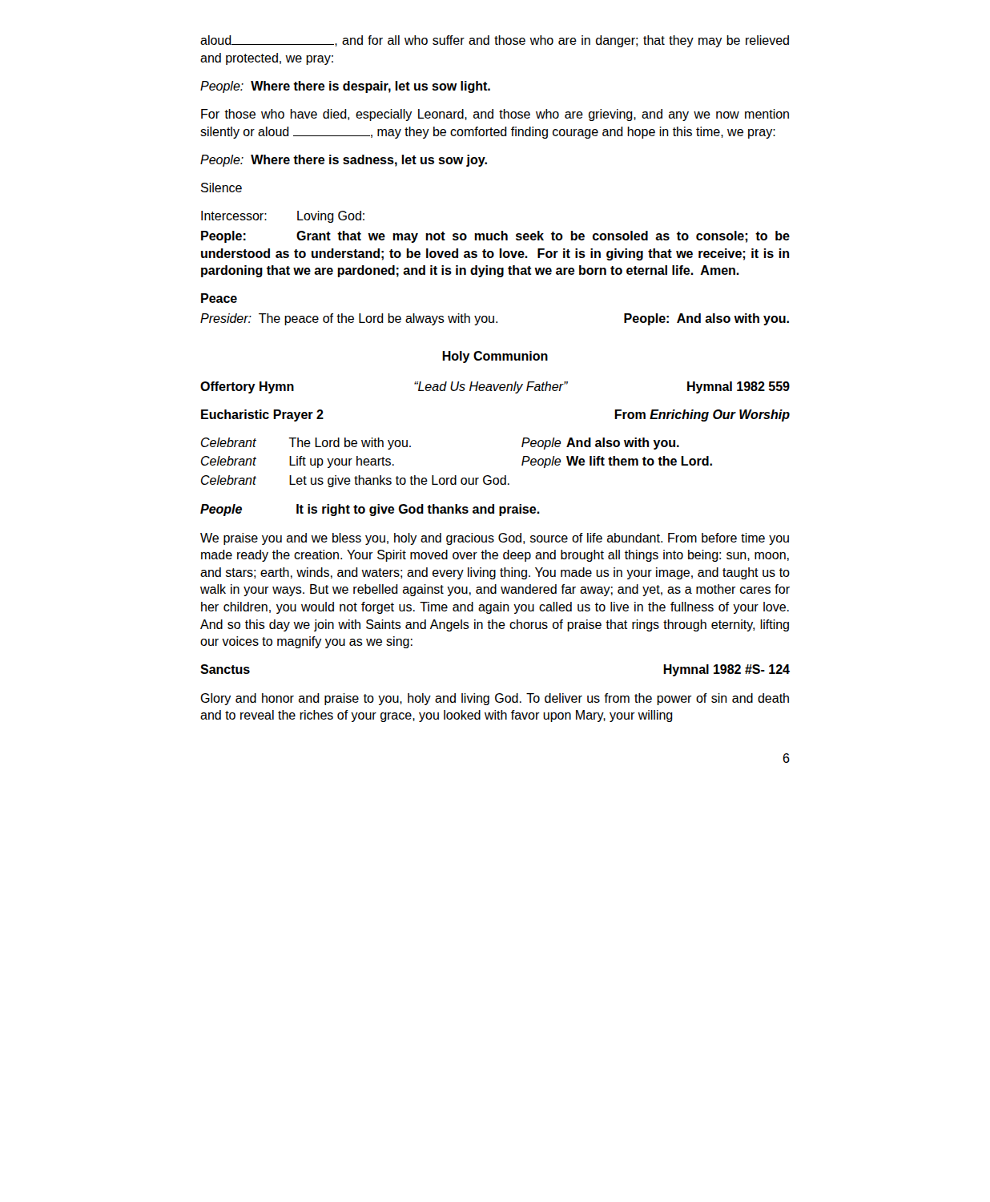aloud , and for all who suffer and those who are in danger; that they may be relieved and protected, we pray:
People: Where there is despair, let us sow light.
For those who have died, especially Leonard, and those who are grieving, and any we now mention silently or aloud , may they be comforted finding courage and hope in this time, we pray:
People: Where there is sadness, let us sow joy.
Silence
Intercessor: Loving God:
People: Grant that we may not so much seek to be consoled as to console; to be understood as to understand; to be loved as to love. For it is in giving that we receive; it is in pardoning that we are pardoned; and it is in dying that we are born to eternal life. Amen.
Peace
Presider: The peace of the Lord be always with you.
People: And also with you.
Holy Communion
Offertory Hymn
“Lead Us Heavenly Father”
Hymnal 1982 559
Eucharistic Prayer 2
From Enriching Our Worship
| Celebrant | The Lord be with you. | People | And also with you. |
| Celebrant | Lift up your hearts. | People | We lift them to the Lord. |
| Celebrant | Let us give thanks to the Lord our God. |
People It is right to give God thanks and praise.
We praise you and we bless you, holy and gracious God, source of life abundant. From before time you made ready the creation. Your Spirit moved over the deep and brought all things into being: sun, moon, and stars; earth, winds, and waters; and every living thing. You made us in your image, and taught us to walk in your ways. But we rebelled against you, and wandered far away; and yet, as a mother cares for her children, you would not forget us. Time and again you called us to live in the fullness of your love. And so this day we join with Saints and Angels in the chorus of praise that rings through eternity, lifting our voices to magnify you as we sing:
Sanctus
Hymnal 1982 #S- 124
Glory and honor and praise to you, holy and living God. To deliver us from the power of sin and death and to reveal the riches of your grace, you looked with favor upon Mary, your willing
6